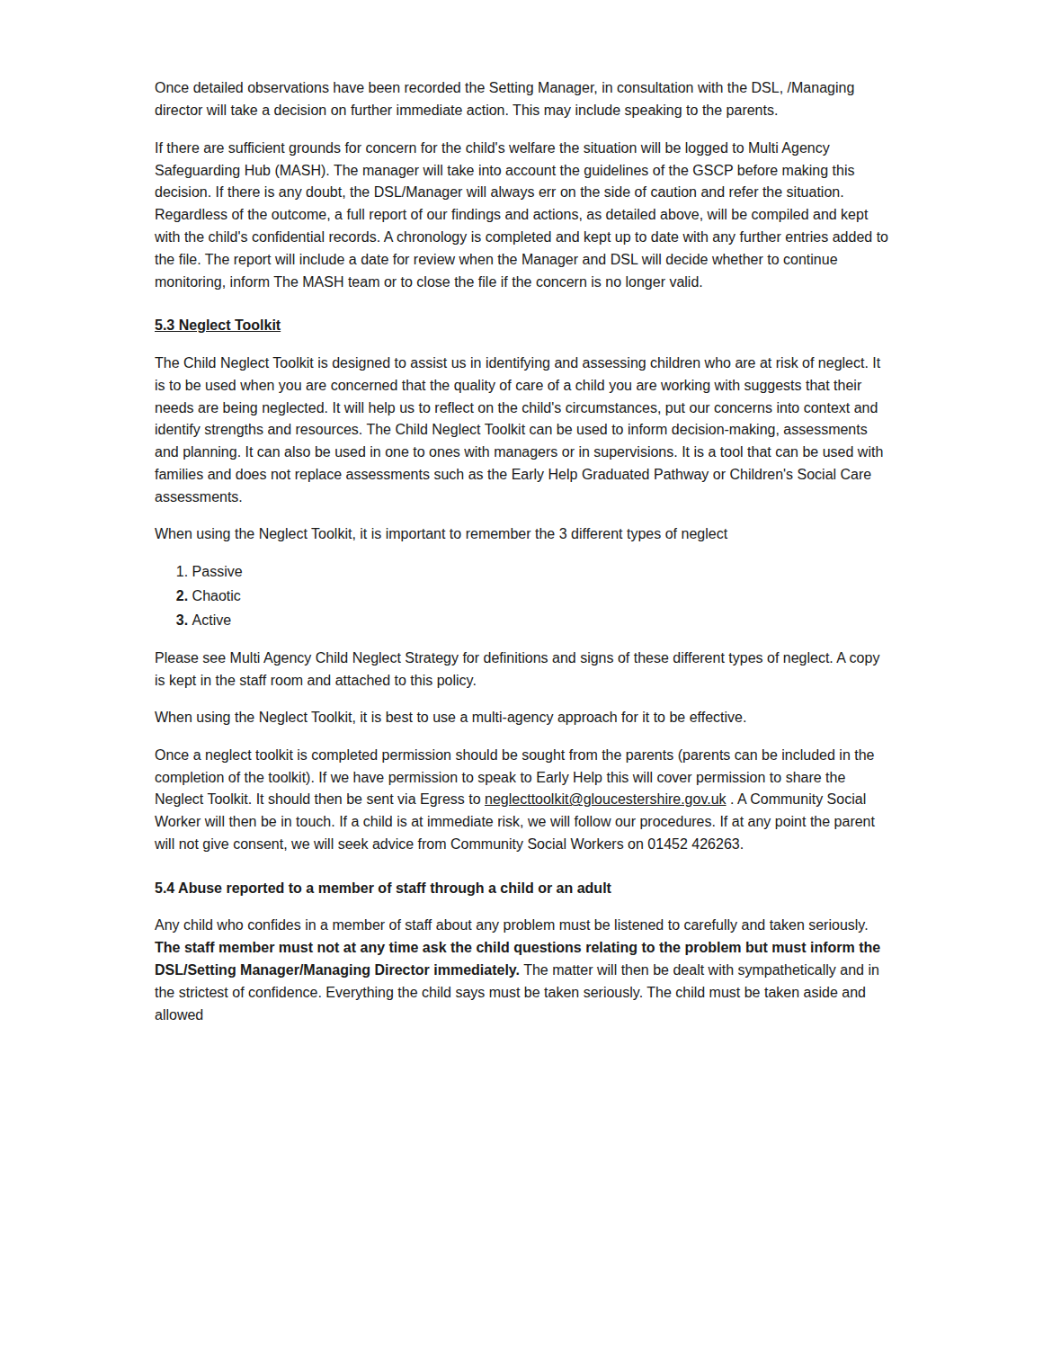Once detailed observations have been recorded the Setting Manager, in consultation with the DSL, /Managing director will take a decision on further immediate action. This may include speaking to the parents.
If there are sufficient grounds for concern for the child's welfare the situation will be logged to Multi Agency Safeguarding Hub (MASH). The manager will take into account the guidelines of the GSCP before making this decision. If there is any doubt, the DSL/Manager will always err on the side of caution and refer the situation. Regardless of the outcome, a full report of our findings and actions, as detailed above, will be compiled and kept with the child's confidential records. A chronology is completed and kept up to date with any further entries added to the file. The report will include a date for review when the Manager and DSL will decide whether to continue monitoring, inform The MASH team or to close the file if the concern is no longer valid.
5.3 Neglect Toolkit
The Child Neglect Toolkit is designed to assist us in identifying and assessing children who are at risk of neglect. It is to be used when you are concerned that the quality of care of a child you are working with suggests that their needs are being neglected. It will help us to reflect on the child's circumstances, put our concerns into context and identify strengths and resources. The Child Neglect Toolkit can be used to inform decision-making, assessments and planning. It can also be used in one to ones with managers or in supervisions. It is a tool that can be used with families and does not replace assessments such as the Early Help Graduated Pathway or Children's Social Care assessments.
When using the Neglect Toolkit, it is important to remember the 3 different types of neglect
Passive
Chaotic
Active
Please see Multi Agency Child Neglect Strategy for definitions and signs of these different types of neglect. A copy is kept in the staff room and attached to this policy.
When using the Neglect Toolkit, it is best to use a multi-agency approach for it to be effective.
Once a neglect toolkit is completed permission should be sought from the parents (parents can be included in the completion of the toolkit). If we have permission to speak to Early Help this will cover permission to share the Neglect Toolkit. It should then be sent via Egress to neglecttoolkit@gloucestershire.gov.uk . A Community Social Worker will then be in touch. If a child is at immediate risk, we will follow our procedures. If at any point the parent will not give consent, we will seek advice from Community Social Workers on 01452 426263.
5.4 Abuse reported to a member of staff through a child or an adult
Any child who confides in a member of staff about any problem must be listened to carefully and taken seriously. The staff member must not at any time ask the child questions relating to the problem but must inform the DSL/Setting Manager/Managing Director immediately. The matter will then be dealt with sympathetically and in the strictest of confidence. Everything the child says must be taken seriously. The child must be taken aside and allowed